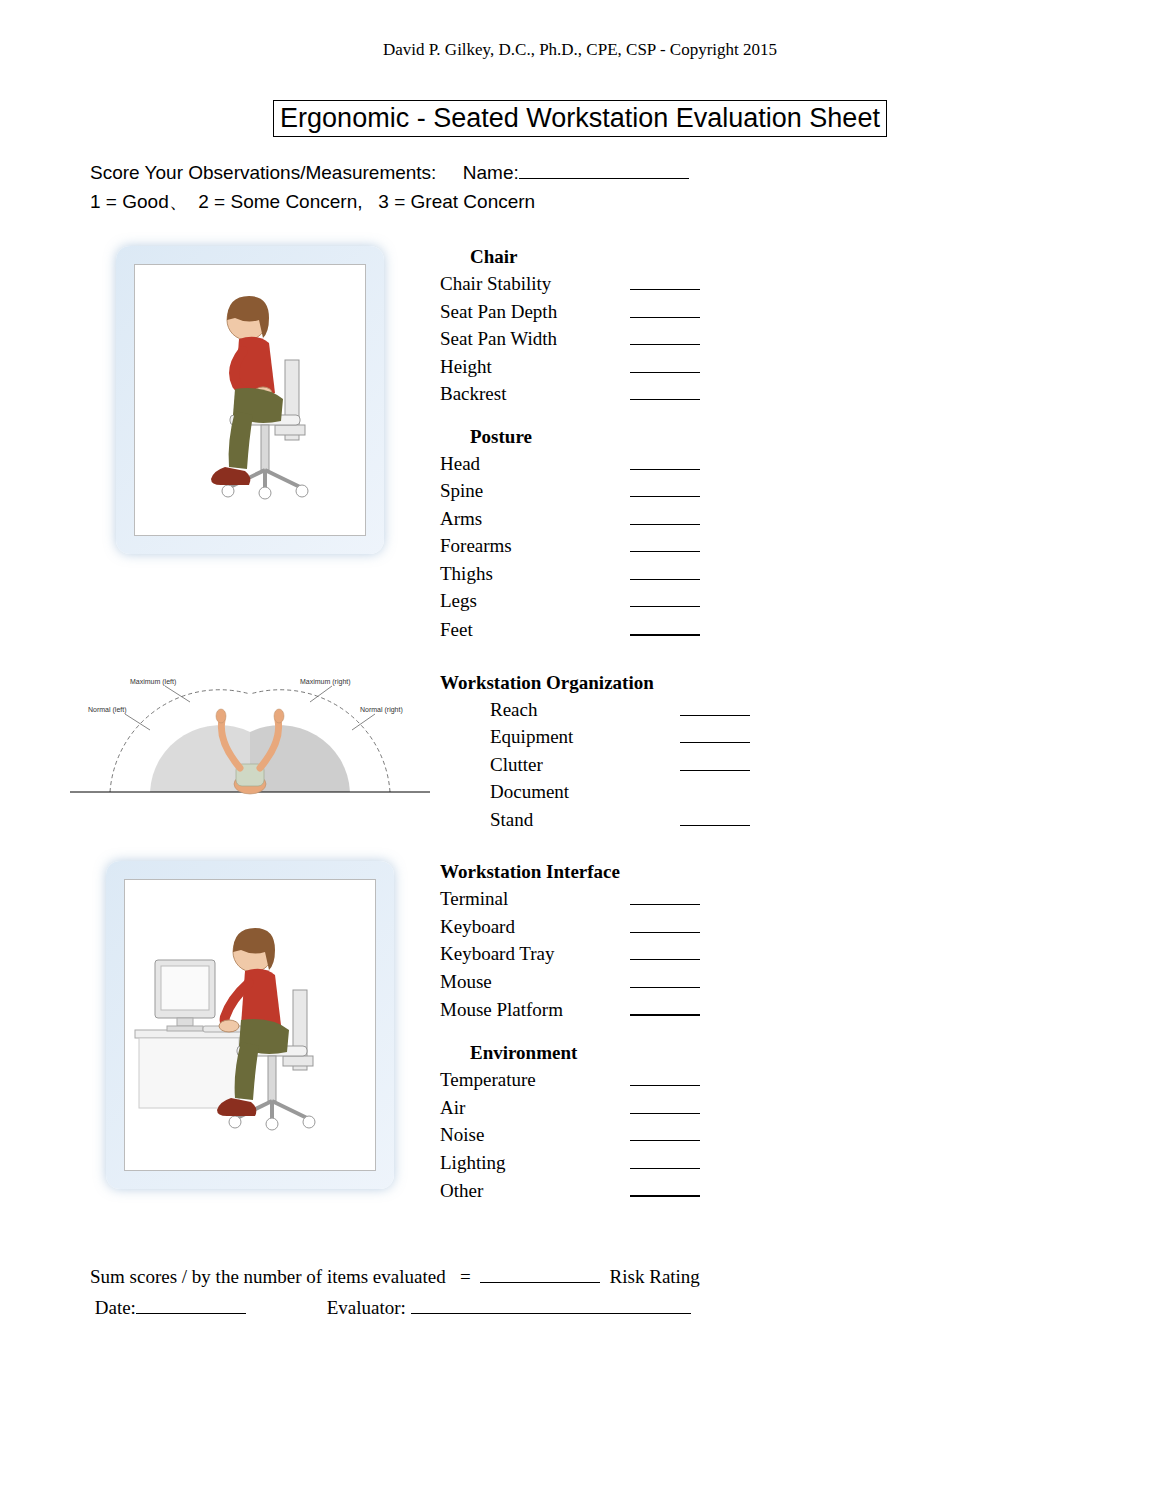David P. Gilkey, D.C., Ph.D., CPE, CSP - Copyright 2015
Ergonomic - Seated Workstation Evaluation Sheet
Score Your Observations/Measurements: Name:
1 = Good、 2 = Some Concern, 3 = Great Concern
Chair
Chair Stability
Seat Pan Depth
Seat Pan Width
Height
Backrest
Posture
Head
Spine
Arms
Forearms
Thighs
Legs
Feet
Maximum (left) Maximum (right) Normal (left) Normal (right)
Workstation Organization
Reach
Equipment
Clutter
Document
Stand
Workstation Interface
Terminal
Keyboard
Keyboard Tray
Mouse
Mouse Platform
Environment
Temperature
Air
Noise
Lighting
Other
Sum scores / by the number of items evaluated = Risk Rating
Date: Evaluator: